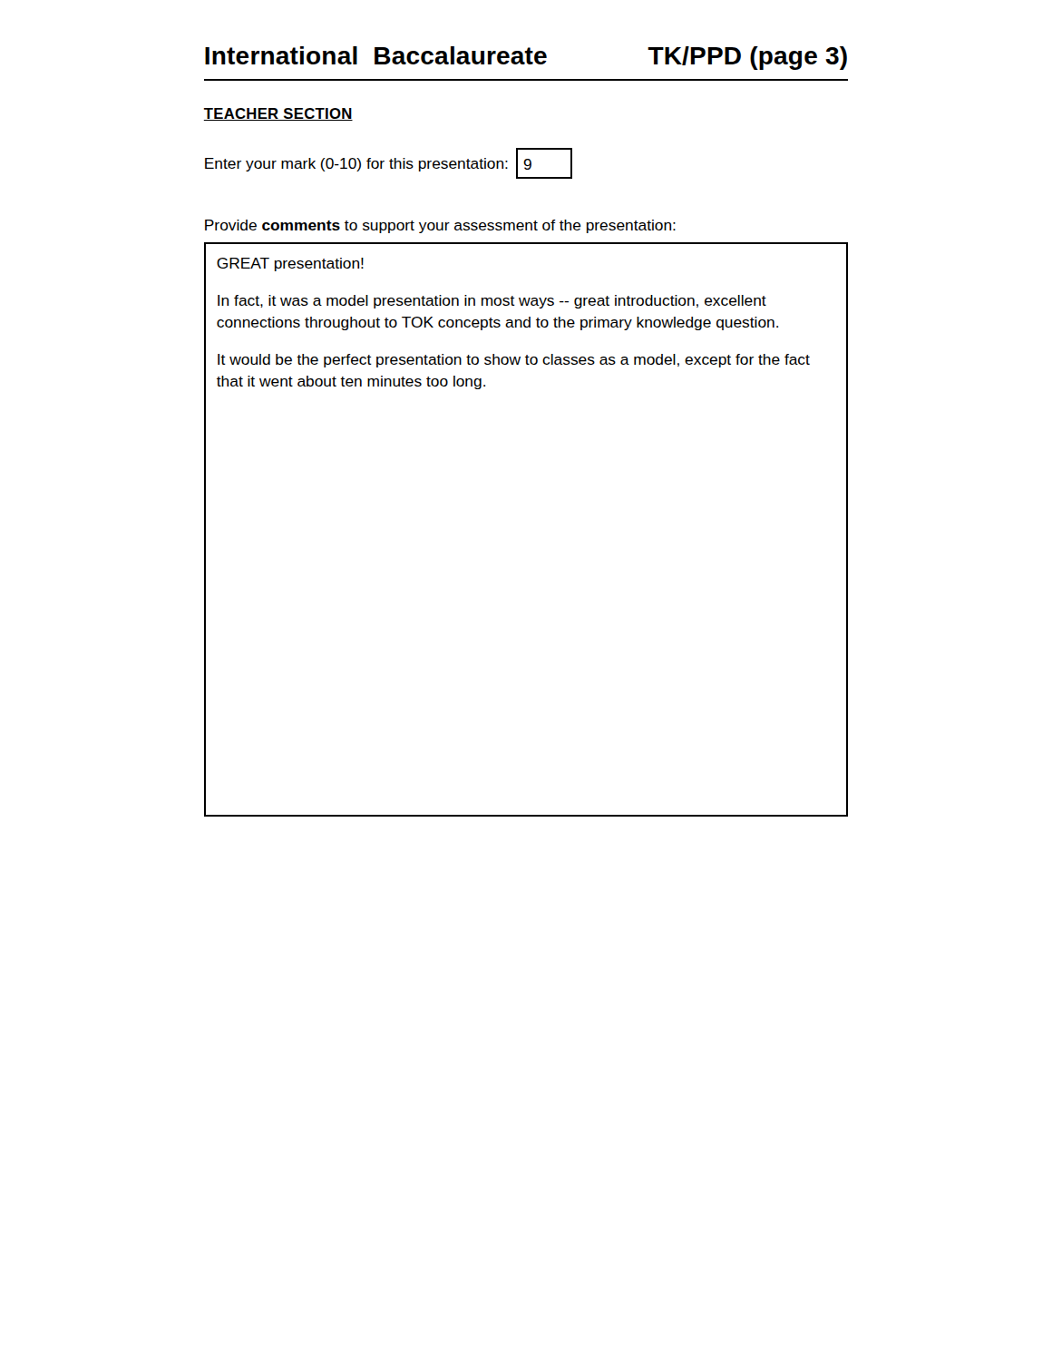International Baccalaureate
TK/PPD (page 3)
TEACHER SECTION
Enter your mark (0-10) for this presentation: 9
Provide comments to support your assessment of the presentation:
GREAT presentation!
In fact, it was a model presentation in most ways -- great introduction, excellent connections throughout to TOK concepts and to the primary knowledge question.
It would be the perfect presentation to show to classes as a model, except for the fact that it went about ten minutes too long.